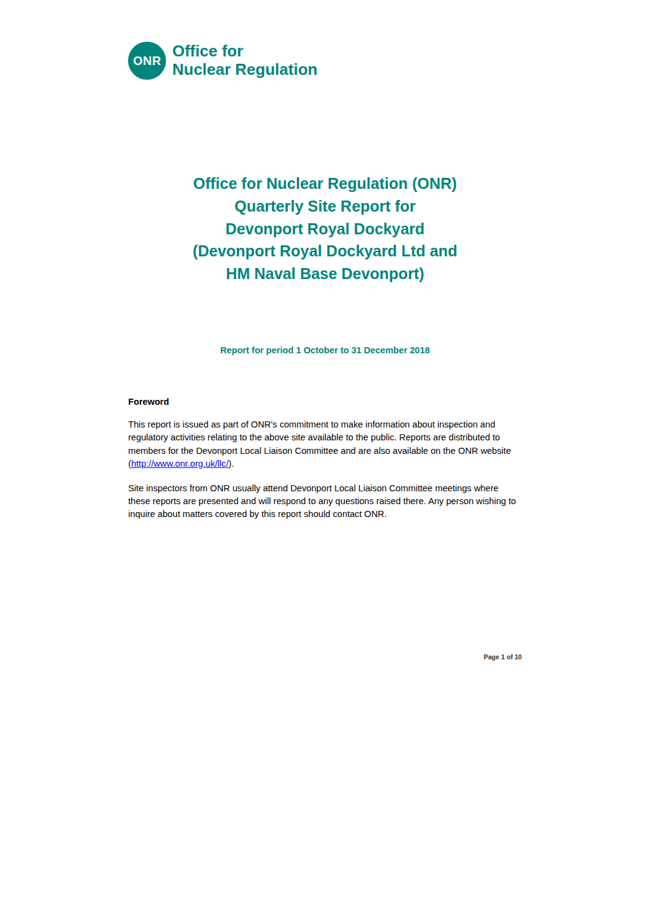ONR
Office for
Nuclear Regulation
Office for Nuclear Regulation (ONR)
Quarterly Site Report for
Devonport Royal Dockyard
(Devonport Royal Dockyard Ltd and
HM Naval Base Devonport)
Report for period 1 October to 31 December 2018
Foreword
This report is issued as part of ONR's commitment to make information about inspection and regulatory activities relating to the above site available to the public. Reports are distributed to members for the Devonport Local Liaison Committee and are also available on the ONR website (http://www.onr.org.uk/llc/).
Site inspectors from ONR usually attend Devonport Local Liaison Committee meetings where these reports are presented and will respond to any questions raised there. Any person wishing to inquire about matters covered by this report should contact ONR.
Page 1 of 10